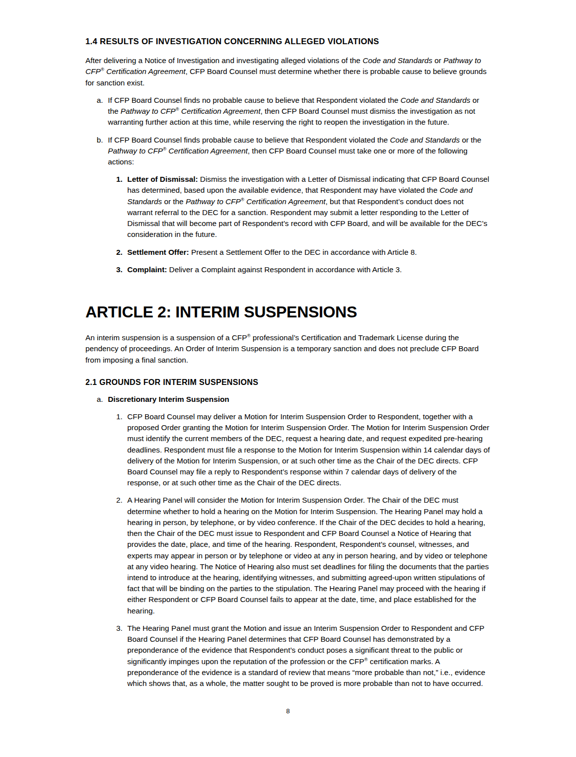1.4 Results of Investigation Concerning Alleged Violations
After delivering a Notice of Investigation and investigating alleged violations of the Code and Standards or Pathway to CFP® Certification Agreement, CFP Board Counsel must determine whether there is probable cause to believe grounds for sanction exist.
If CFP Board Counsel finds no probable cause to believe that Respondent violated the Code and Standards or the Pathway to CFP® Certification Agreement, then CFP Board Counsel must dismiss the investigation as not warranting further action at this time, while reserving the right to reopen the investigation in the future.
If CFP Board Counsel finds probable cause to believe that Respondent violated the Code and Standards or the Pathway to CFP® Certification Agreement, then CFP Board Counsel must take one or more of the following actions:
Letter of Dismissal: Dismiss the investigation with a Letter of Dismissal indicating that CFP Board Counsel has determined, based upon the available evidence, that Respondent may have violated the Code and Standards or the Pathway to CFP® Certification Agreement, but that Respondent’s conduct does not warrant referral to the DEC for a sanction. Respondent may submit a letter responding to the Letter of Dismissal that will become part of Respondent’s record with CFP Board, and will be available for the DEC’s consideration in the future.
Settlement Offer: Present a Settlement Offer to the DEC in accordance with Article 8.
Complaint: Deliver a Complaint against Respondent in accordance with Article 3.
Article 2: Interim Suspensions
An interim suspension is a suspension of a CFP® professional’s Certification and Trademark License during the pendency of proceedings. An Order of Interim Suspension is a temporary sanction and does not preclude CFP Board from imposing a final sanction.
2.1 Grounds for Interim Suspensions
Discretionary Interim Suspension
CFP Board Counsel may deliver a Motion for Interim Suspension Order to Respondent, together with a proposed Order granting the Motion for Interim Suspension Order. The Motion for Interim Suspension Order must identify the current members of the DEC, request a hearing date, and request expedited pre-hearing deadlines. Respondent must file a response to the Motion for Interim Suspension within 14 calendar days of delivery of the Motion for Interim Suspension, or at such other time as the Chair of the DEC directs. CFP Board Counsel may file a reply to Respondent’s response within 7 calendar days of delivery of the response, or at such other time as the Chair of the DEC directs.
A Hearing Panel will consider the Motion for Interim Suspension Order. The Chair of the DEC must determine whether to hold a hearing on the Motion for Interim Suspension. The Hearing Panel may hold a hearing in person, by telephone, or by video conference. If the Chair of the DEC decides to hold a hearing, then the Chair of the DEC must issue to Respondent and CFP Board Counsel a Notice of Hearing that provides the date, place, and time of the hearing. Respondent, Respondent’s counsel, witnesses, and experts may appear in person or by telephone or video at any in person hearing, and by video or telephone at any video hearing. The Notice of Hearing also must set deadlines for filing the documents that the parties intend to introduce at the hearing, identifying witnesses, and submitting agreed-upon written stipulations of fact that will be binding on the parties to the stipulation. The Hearing Panel may proceed with the hearing if either Respondent or CFP Board Counsel fails to appear at the date, time, and place established for the hearing.
The Hearing Panel must grant the Motion and issue an Interim Suspension Order to Respondent and CFP Board Counsel if the Hearing Panel determines that CFP Board Counsel has demonstrated by a preponderance of the evidence that Respondent’s conduct poses a significant threat to the public or significantly impinges upon the reputation of the profession or the CFP® certification marks. A preponderance of the evidence is a standard of review that means “more probable than not,” i.e., evidence which shows that, as a whole, the matter sought to be proved is more probable than not to have occurred.
8